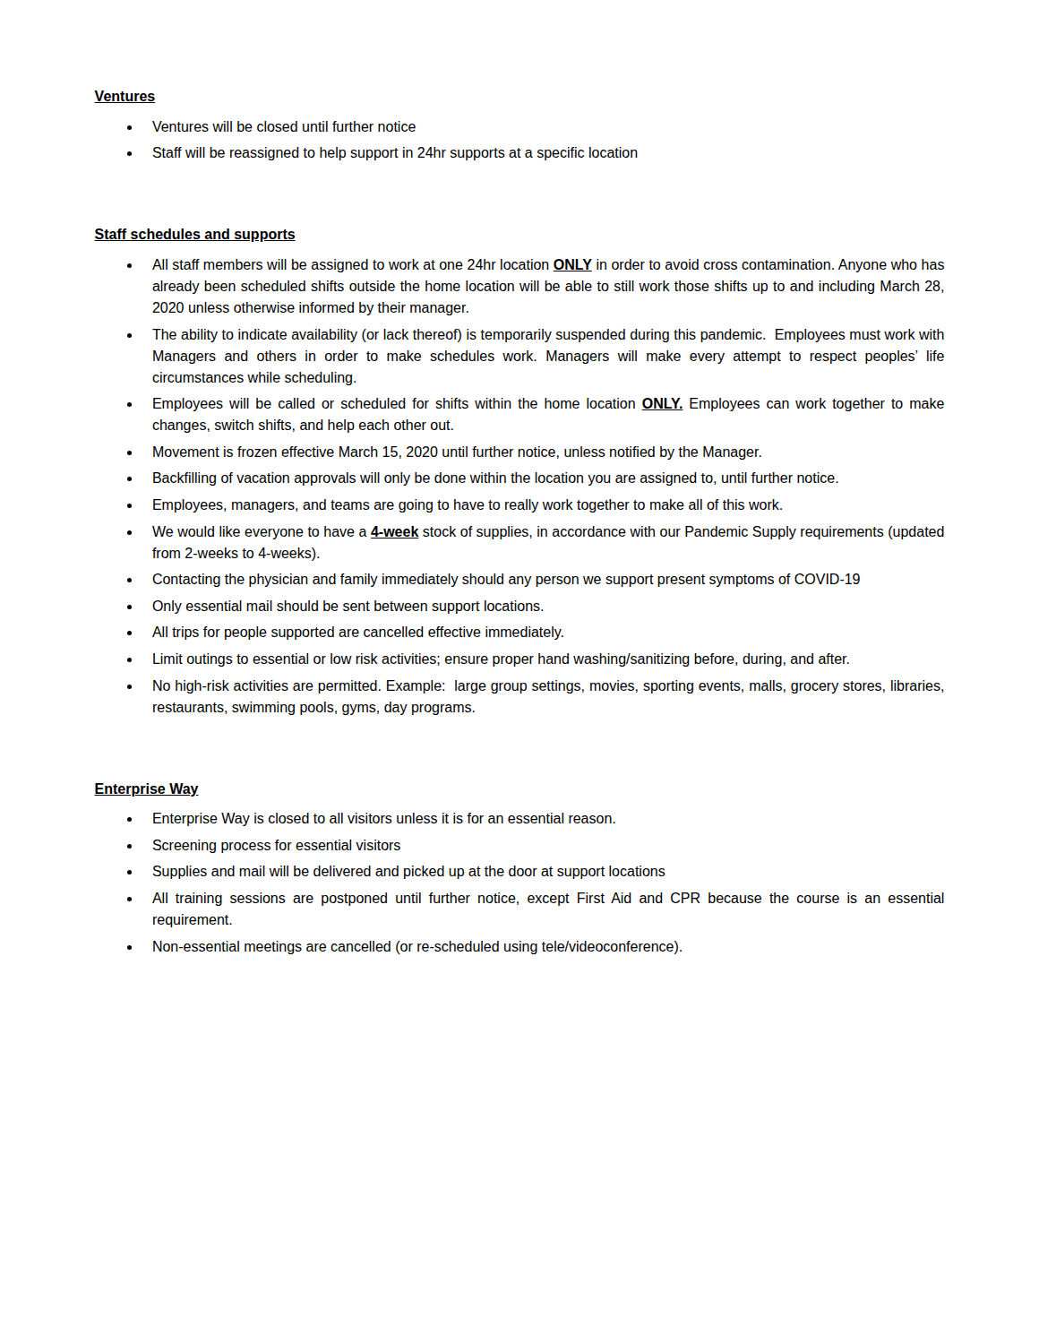Ventures
Ventures will be closed until further notice
Staff will be reassigned to help support in 24hr supports at a specific location
Staff schedules and supports
All staff members will be assigned to work at one 24hr location ONLY in order to avoid cross contamination. Anyone who has already been scheduled shifts outside the home location will be able to still work those shifts up to and including March 28, 2020 unless otherwise informed by their manager.
The ability to indicate availability (or lack thereof) is temporarily suspended during this pandemic. Employees must work with Managers and others in order to make schedules work. Managers will make every attempt to respect peoples’ life circumstances while scheduling.
Employees will be called or scheduled for shifts within the home location ONLY. Employees can work together to make changes, switch shifts, and help each other out.
Movement is frozen effective March 15, 2020 until further notice, unless notified by the Manager.
Backfilling of vacation approvals will only be done within the location you are assigned to, until further notice.
Employees, managers, and teams are going to have to really work together to make all of this work.
We would like everyone to have a 4-week stock of supplies, in accordance with our Pandemic Supply requirements (updated from 2-weeks to 4-weeks).
Contacting the physician and family immediately should any person we support present symptoms of COVID-19
Only essential mail should be sent between support locations.
All trips for people supported are cancelled effective immediately.
Limit outings to essential or low risk activities; ensure proper hand washing/sanitizing before, during, and after.
No high-risk activities are permitted. Example: large group settings, movies, sporting events, malls, grocery stores, libraries, restaurants, swimming pools, gyms, day programs.
Enterprise Way
Enterprise Way is closed to all visitors unless it is for an essential reason.
Screening process for essential visitors
Supplies and mail will be delivered and picked up at the door at support locations
All training sessions are postponed until further notice, except First Aid and CPR because the course is an essential requirement.
Non-essential meetings are cancelled (or re-scheduled using tele/videoconference).